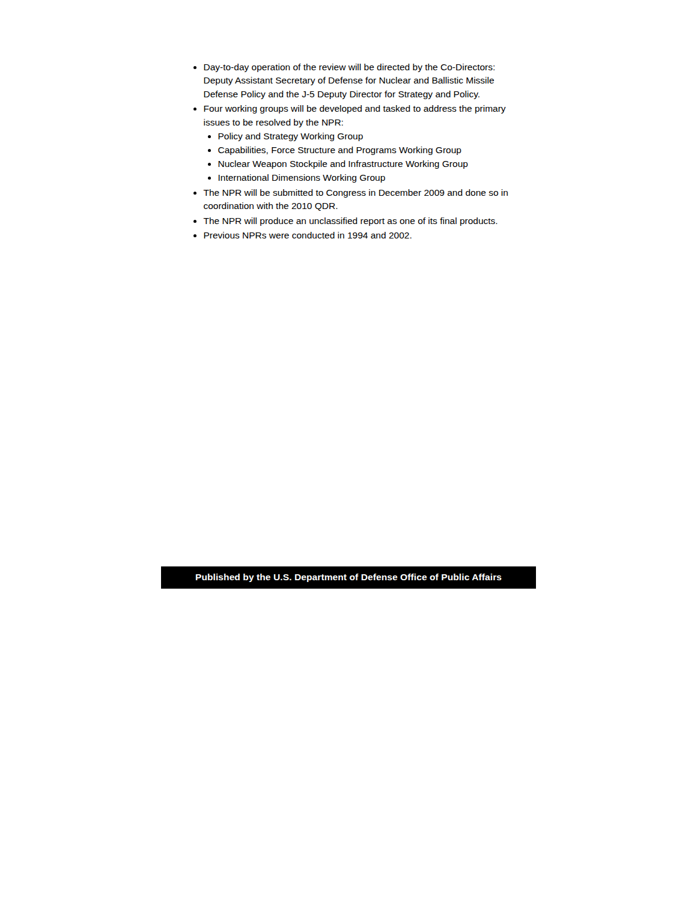Day-to-day operation of the review will be directed by the Co-Directors: Deputy Assistant Secretary of Defense for Nuclear and Ballistic Missile Defense Policy and the J-5 Deputy Director for Strategy and Policy.
Four working groups will be developed and tasked to address the primary issues to be resolved by the NPR:
Policy and Strategy Working Group
Capabilities, Force Structure and Programs Working Group
Nuclear Weapon Stockpile and Infrastructure Working Group
International Dimensions Working Group
The NPR will be submitted to Congress in December 2009 and done so in coordination with the 2010 QDR.
The NPR will produce an unclassified report as one of its final products.
Previous NPRs were conducted in 1994 and 2002.
Published by the U.S. Department of Defense Office of Public Affairs